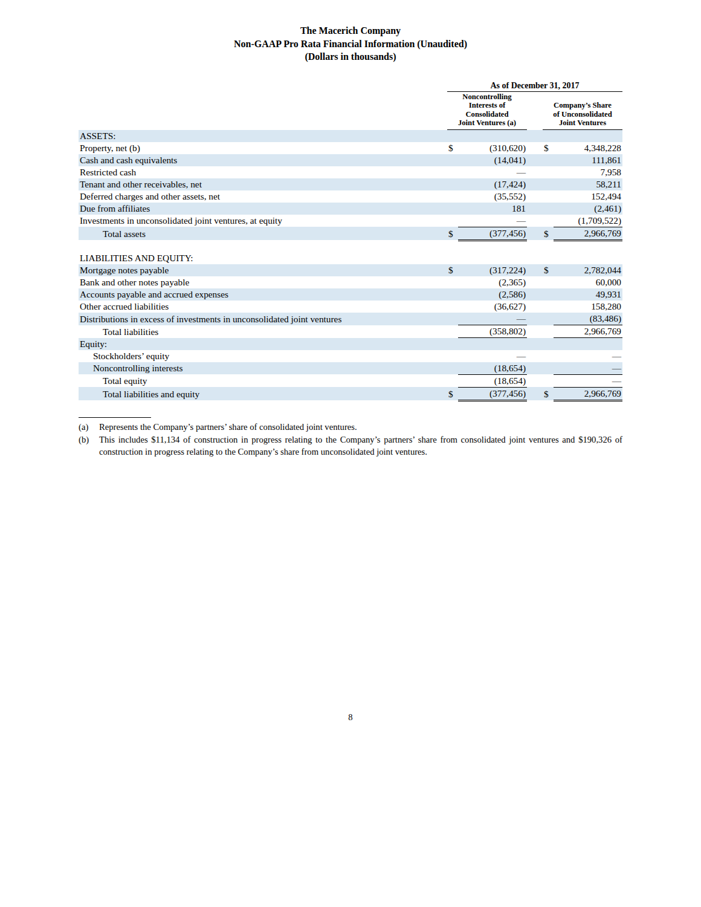The Macerich Company
Non-GAAP Pro Rata Financial Information (Unaudited)
(Dollars in thousands)
| | | As of December 31, 2017 |
| | | Noncontrolling Interests of Consolidated Joint Ventures (a) | | Company’s Share of Unconsolidated Joint Ventures |
| ASSETS: | | | | | | |
| Property, net (b) | | $ | (310,620) | | $ | 4,348,228 |
| Cash and cash equivalents | | | (14,041) | | | 111,861 |
| Restricted cash | | | — | | | 7,958 |
| Tenant and other receivables, net | | | (17,424) | | | 58,211 |
| Deferred charges and other assets, net | | | (35,552) | | | 152,494 |
| Due from affiliates | | | 181 | | | (2,461) |
| Investments in unconsolidated joint ventures, at equity | | | — | | | (1,709,522) |
| Total assets | | $ | (377,456) | | $ | 2,966,769 |
| LIABILITIES AND EQUITY: | | | | | | |
| Mortgage notes payable | | $ | (317,224) | | $ | 2,782,044 |
| Bank and other notes payable | | | (2,365) | | | 60,000 |
| Accounts payable and accrued expenses | | | (2,586) | | | 49,931 |
| Other accrued liabilities | | | (36,627) | | | 158,280 |
| Distributions in excess of investments in unconsolidated joint ventures | | | — | | | (83,486) |
| Total liabilities | | | (358,802) | | | 2,966,769 |
| Equity: | | | | | | |
| Stockholders’ equity | | | — | | | — |
| Noncontrolling interests | | | (18,654) | | | — |
| Total equity | | | (18,654) | | | — |
| Total liabilities and equity | | $ | (377,456) | | $ | 2,966,769 |
(a)
Represents the Company’s partners’ share of consolidated joint ventures.
(b)
This includes $11,134 of construction in progress relating to the Company’s partners’ share from consolidated joint ventures and $190,326 of construction in progress relating to the Company’s share from unconsolidated joint ventures.
8